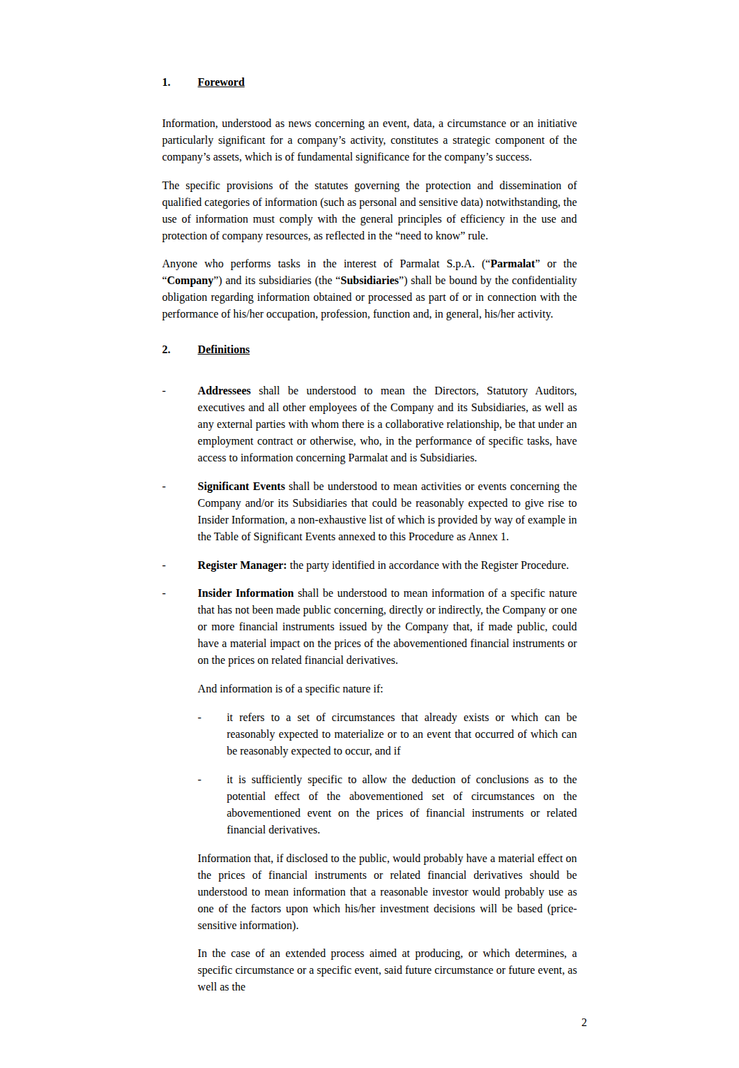1.
Foreword
Information, understood as news concerning an event, data, a circumstance or an initiative particularly significant for a company’s activity, constitutes a strategic component of the company’s assets, which is of fundamental significance for the company’s success.
The specific provisions of the statutes governing the protection and dissemination of qualified categories of information (such as personal and sensitive data) notwithstanding, the use of information must comply with the general principles of efficiency in the use and protection of company resources, as reflected in the “need to know” rule.
Anyone who performs tasks in the interest of Parmalat S.p.A. (“Parmalat” or the “Company”) and its subsidiaries (the “Subsidiaries”) shall be bound by the confidentiality obligation regarding information obtained or processed as part of or in connection with the performance of his/her occupation, profession, function and, in general, his/her activity.
2.
Definitions
-
Addressees shall be understood to mean the Directors, Statutory Auditors, executives and all other employees of the Company and its Subsidiaries, as well as any external parties with whom there is a collaborative relationship, be that under an employment contract or otherwise, who, in the performance of specific tasks, have access to information concerning Parmalat and is Subsidiaries.
-
Significant Events shall be understood to mean activities or events concerning the Company and/or its Subsidiaries that could be reasonably expected to give rise to Insider Information, a non-exhaustive list of which is provided by way of example in the Table of Significant Events annexed to this Procedure as Annex 1.
-
Register Manager: the party identified in accordance with the Register Procedure.
-
Insider Information shall be understood to mean information of a specific nature that has not been made public concerning, directly or indirectly, the Company or one or more financial instruments issued by the Company that, if made public, could have a material impact on the prices of the abovementioned financial instruments or on the prices on related financial derivatives.
And information is of a specific nature if:
- it refers to a set of circumstances that already exists or which can be reasonably expected to materialize or to an event that occurred of which can be reasonably expected to occur, and if
- it is sufficiently specific to allow the deduction of conclusions as to the potential effect of the abovementioned set of circumstances on the abovementioned event on the prices of financial instruments or related financial derivatives.
Information that, if disclosed to the public, would probably have a material effect on the prices of financial instruments or related financial derivatives should be understood to mean information that a reasonable investor would probably use as one of the factors upon which his/her investment decisions will be based (price-sensitive information).
In the case of an extended process aimed at producing, or which determines, a specific circumstance or a specific event, said future circumstance or future event, as well as the
2